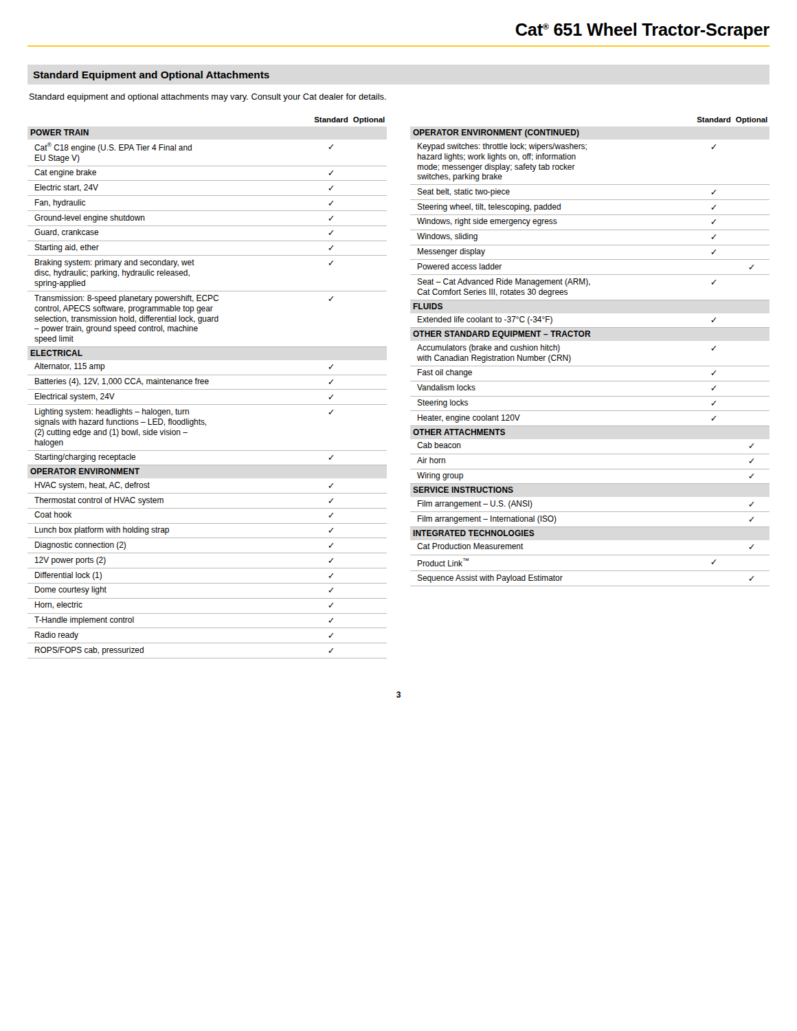Cat® 651 Wheel Tractor-Scraper
Standard Equipment and Optional Attachments
Standard equipment and optional attachments may vary. Consult your Cat dealer for details.
| | Standard | Optional |
| --- | --- | --- |
| POWER TRAIN |
| Cat ® C18 engine (U.S. EPA Tier 4 Final and EU Stage V) | | |
| Cat engine brake | | |
| Electric start, 24V | | |
| Fan, hydraulic | | |
| Ground-level engine shutdown | | |
| Guard, crankcase | | |
| Starting aid, ether | | |
| Braking system: primary and secondary, wet disc, hydraulic; parking, hydraulic released, spring-applied | | |
| Transmission: 8-speed planetary powershift, ECPC control, APECS software, programmable top gear selection, transmission hold, differential lock, guard – power train, ground speed control, machine speed limit | | |
| ELECTRICAL |
| Alternator, 115 amp | | |
| Batteries (4), 12V, 1,000 CCA, maintenance free | | |
| Electrical system, 24V | | |
| Lighting system: headlights – halogen, turn signals with hazard functions – LED, floodlights, (2) cutting edge and (1) bowl, side vision – halogen | | |
| Starting/charging receptacle | | |
| OPERATOR ENVIRONMENT |
| HVAC system, heat, AC, defrost | | |
| Thermostat control of HVAC system | | |
| Coat hook | | |
| Lunch box platform with holding strap | | |
| Diagnostic connection (2) | | |
| 12V power ports (2) | | |
| Differential lock (1) | | |
| Dome courtesy light | | |
| Horn, electric | | |
| T-Handle implement control | | |
| Radio ready | | |
| ROPS/FOPS cab, pressurized | | |
| | Standard | Optional |
| --- | --- | --- |
| OPERATOR ENVIRONMENT (CONTINUED) |
| Keypad switches: throttle lock; wipers/washers; hazard lights; work lights on, off; information mode; messenger display; safety tab rocker switches, parking brake | | |
| Seat belt, static two-piece | | |
| Steering wheel, tilt, telescoping, padded | | |
| Windows, right side emergency egress | | |
| Windows, sliding | | |
| Messenger display | | |
| Powered access ladder | | |
| Seat – Cat Advanced Ride Management (ARM), Cat Comfort Series III, rotates 30 degrees | | |
| FLUIDS |
| Extended life coolant to -37°C (-34°F) | | |
| OTHER STANDARD EQUIPMENT – TRACTOR |
| Accumulators (brake and cushion hitch) with Canadian Registration Number (CRN) | | |
| Fast oil change | | |
| Vandalism locks | | |
| Steering locks | | |
| Heater, engine coolant 120V | | |
| OTHER ATTACHMENTS |
| Cab beacon | | |
| Air horn | | |
| Wiring group | | |
| SERVICE INSTRUCTIONS |
| Film arrangement – U.S. (ANSI) | | |
| Film arrangement – International (ISO) | | |
| INTEGRATED TECHNOLOGIES |
| Cat Production Measurement | | |
| Product Link ™ | | |
| Sequence Assist with Payload Estimator | | |
3